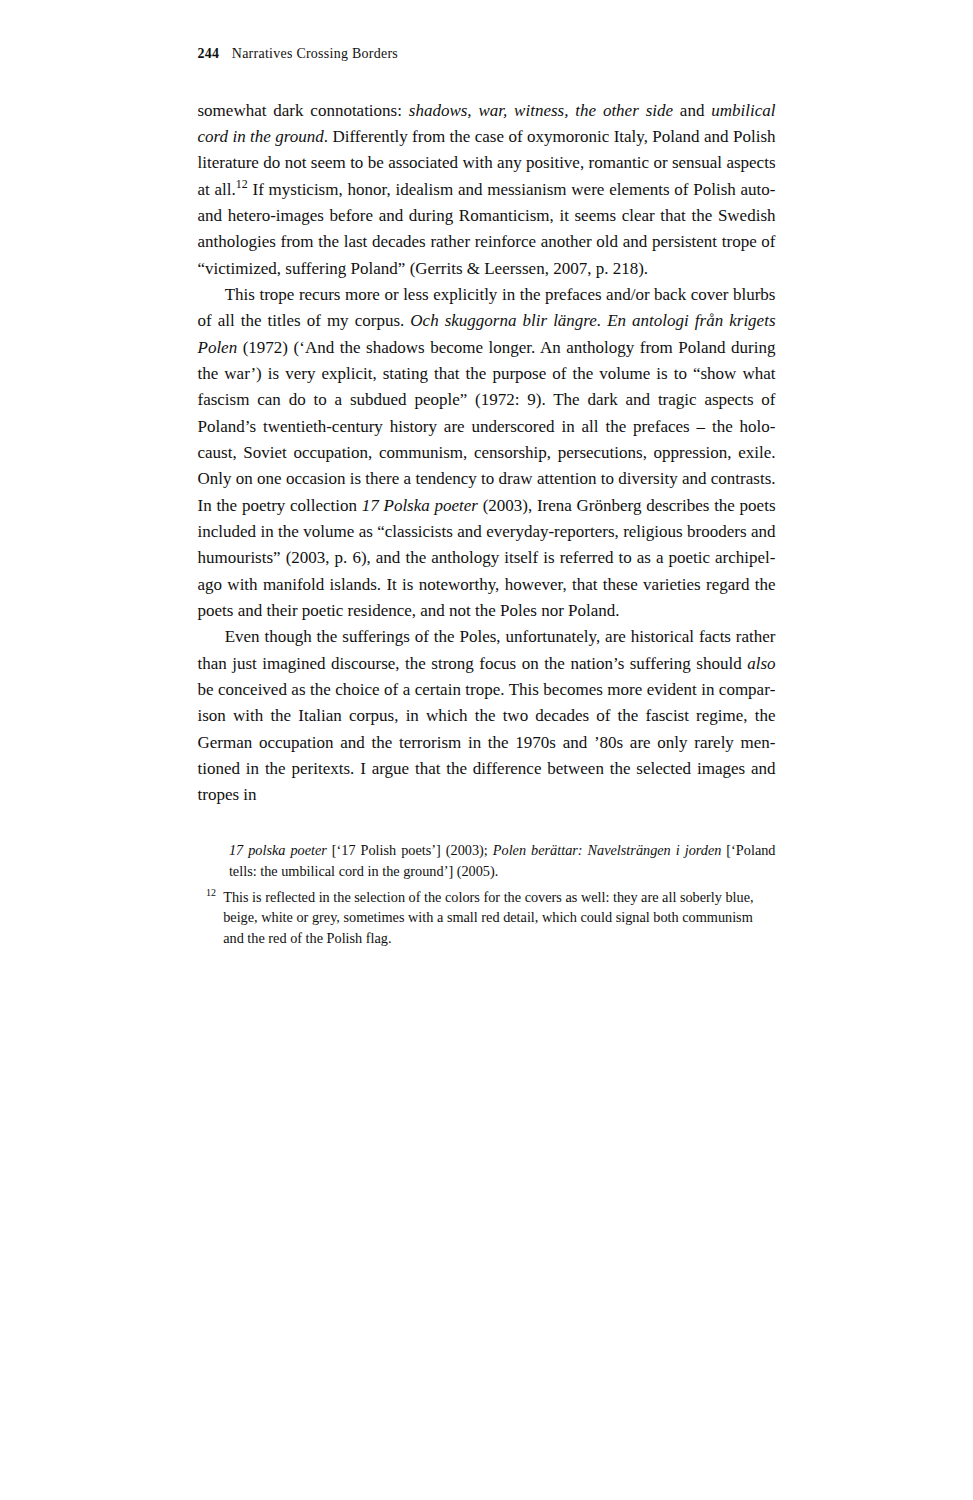244 Narratives Crossing Borders
somewhat dark connotations: shadows, war, witness, the other side and umbilical cord in the ground. Differently from the case of oxymoronic Italy, Poland and Polish literature do not seem to be associated with any positive, romantic or sensual aspects at all.12 If mysticism, honor, idealism and messianism were elements of Polish auto- and hetero-images before and during Romanticism, it seems clear that the Swedish anthologies from the last decades rather reinforce another old and persistent trope of “victimized, suffering Poland” (Gerrits & Leerssen, 2007, p. 218).
This trope recurs more or less explicitly in the prefaces and/or back cover blurbs of all the titles of my corpus. Och skuggorna blir längre. En antologi från krigets Polen (1972) (‘And the shadows become longer. An anthology from Poland during the war’) is very explicit, stating that the purpose of the volume is to “show what fascism can do to a subdued people” (1972: 9). The dark and tragic aspects of Poland’s twentieth-century history are underscored in all the prefaces – the holocaust, Soviet occupation, communism, censorship, persecutions, oppression, exile. Only on one occasion is there a tendency to draw attention to diversity and contrasts. In the poetry collection 17 Polska poeter (2003), Irena Grönberg describes the poets included in the volume as “classicists and everyday-reporters, religious brooders and humourists” (2003, p. 6), and the anthology itself is referred to as a poetic archipelago with manifold islands. It is noteworthy, however, that these varieties regard the poets and their poetic residence, and not the Poles nor Poland.
Even though the sufferings of the Poles, unfortunately, are historical facts rather than just imagined discourse, the strong focus on the nation’s suffering should also be conceived as the choice of a certain trope. This becomes more evident in comparison with the Italian corpus, in which the two decades of the fascist regime, the German occupation and the terrorism in the 1970s and ’80s are only rarely mentioned in the peritexts. I argue that the difference between the selected images and tropes in
17 polska poeter [‘17 Polish poets’] (2003); Polen berättar: Navelsträngen i jorden [‘Poland tells: the umbilical cord in the ground’] (2005).
12 This is reflected in the selection of the colors for the covers as well: they are all soberly blue, beige, white or grey, sometimes with a small red detail, which could signal both communism and the red of the Polish flag.